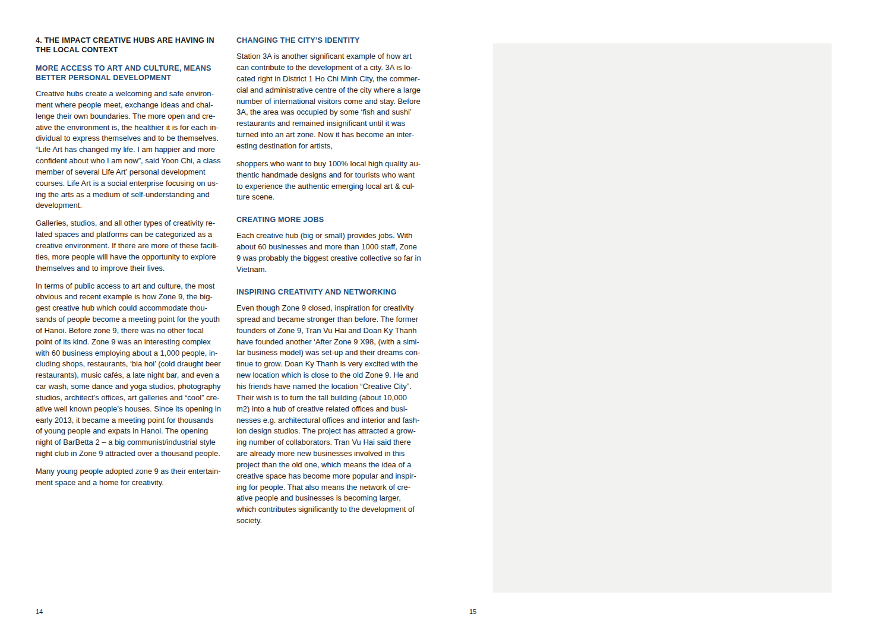4. The impact creative hubs are having in the local context
More access to art and culture, means better personal development
Creative hubs create a welcoming and safe environment where people meet, exchange ideas and challenge their own boundaries. The more open and creative the environment is, the healthier it is for each individual to express themselves and to be themselves. “Life Art has changed my life. I am happier and more confident about who I am now”, said Yoon Chi, a class member of several Life Art’ personal development courses. Life Art is a social enterprise focusing on using the arts as a medium of self-understanding and development.
Galleries, studios, and all other types of creativity related spaces and platforms can be categorized as a creative environment. If there are more of these facilities, more people will have the opportunity to explore themselves and to improve their lives.
In terms of public access to art and culture, the most obvious and recent example is how Zone 9, the biggest creative hub which could accommodate thousands of people become a meeting point for the youth of Hanoi. Before zone 9, there was no other focal point of its kind. Zone 9 was an interesting complex with 60 business employing about a 1,000 people, including shops, restaurants, ‘bia hoi’ (cold draught beer restaurants), music cafés, a late night bar, and even a car wash, some dance and yoga studios, photography studios, architect’s offices, art galleries and “cool” creative well known people’s houses. Since its opening in early 2013, it became a meeting point for thousands of young people and expats in Hanoi. The opening night of BarBetta 2 – a big communist/industrial style night club in Zone 9 attracted over a thousand people.
Many young people adopted zone 9 as their entertainment space and a home for creativity.
Changing the city’s identity
Station 3A is another significant example of how art can contribute to the development of a city. 3A is located right in District 1 Ho Chi Minh City, the commercial and administrative centre of the city where a large number of international visitors come and stay. Before 3A, the area was occupied by some ‘fish and sushi’ restaurants and remained insignificant until it was turned into an art zone. Now it has become an interesting destination for artists,
shoppers who want to buy 100% local high quality authentic handmade designs and for tourists who want to experience the authentic emerging local art & culture scene.
Creating more jobs
Each creative hub (big or small) provides jobs. With about 60 businesses and more than 1000 staff, Zone 9 was probably the biggest creative collective so far in Vietnam.
Inspiring creativity and networking
Even though Zone 9 closed, inspiration for creativity spread and became stronger than before. The former founders of Zone 9, Tran Vu Hai and Doan Ky Thanh have founded another ‘After Zone 9 X98, (with a similar business model) was set-up and their dreams continue to grow. Doan Ky Thanh is very excited with the new location which is close to the old Zone 9. He and his friends have named the location “Creative City”. Their wish is to turn the tall building (about 10,000 m2) into a hub of creative related offices and businesses e.g. architectural offices and interior and fashion design studios. The project has attracted a growing number of collaborators. Tran Vu Hai said there are already more new businesses involved in this project than the old one, which means the idea of a creative space has become more popular and inspiring for people. That also means the network of creative people and businesses is becoming larger, which contributes significantly to the development of society.
14
15